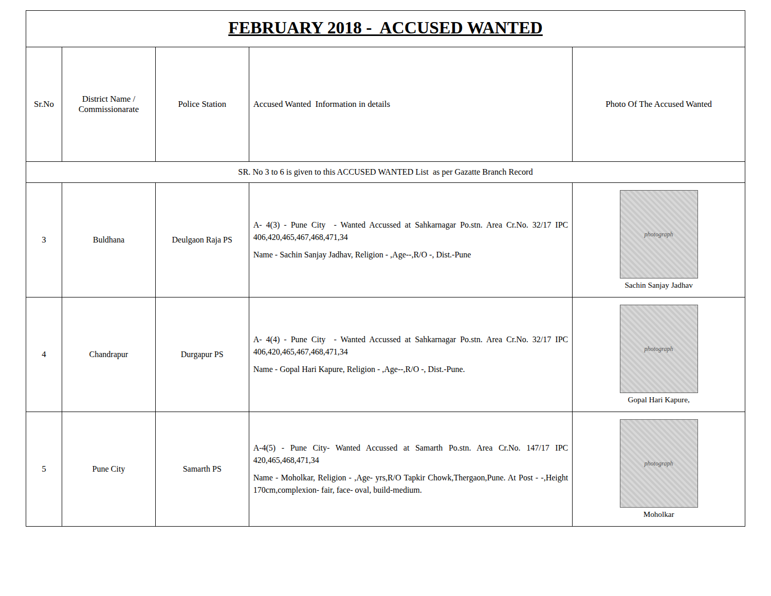February 2018 - Accused Wanted
| Sr.No | District Name / Commissionarate | Police Station | Accused Wanted Information in details | Photo Of The Accused Wanted |
| --- | --- | --- | --- | --- |
| SR. No 3 to 6 is given to this ACCUSED WANTED List as per Gazatte Branch Record |
| 3 | Buldhana | Deulgaon Raja PS | A- 4(3) - Pune City - Wanted Accussed at Sahkarnagar Po.stn. Area Cr.No. 32/17 IPC 406,420,465,467,468,471,34 Name - Sachin Sanjay Jadhav, Religion - ,Age--,R/O -, Dist.-Pune | photograph Sachin Sanjay Jadhav |
| 4 | Chandrapur | Durgapur PS | A- 4(4) - Pune City - Wanted Accussed at Sahkarnagar Po.stn. Area Cr.No. 32/17 IPC 406,420,465,467,468,471,34 Name - Gopal Hari Kapure, Religion - ,Age--,R/O -, Dist.-Pune. | photograph Gopal Hari Kapure, |
| 5 | Pune City | Samarth PS | A-4(5) - Pune City- Wanted Accussed at Samarth Po.stn. Area Cr.No. 147/17 IPC 420,465,468,471,34 Name - Moholkar, Religion - ,Age- yrs,R/O Tapkir Chowk,Thergaon,Pune. At Post - -,Height 170cm,complexion- fair, face- oval, build-medium. | photograph Moholkar |